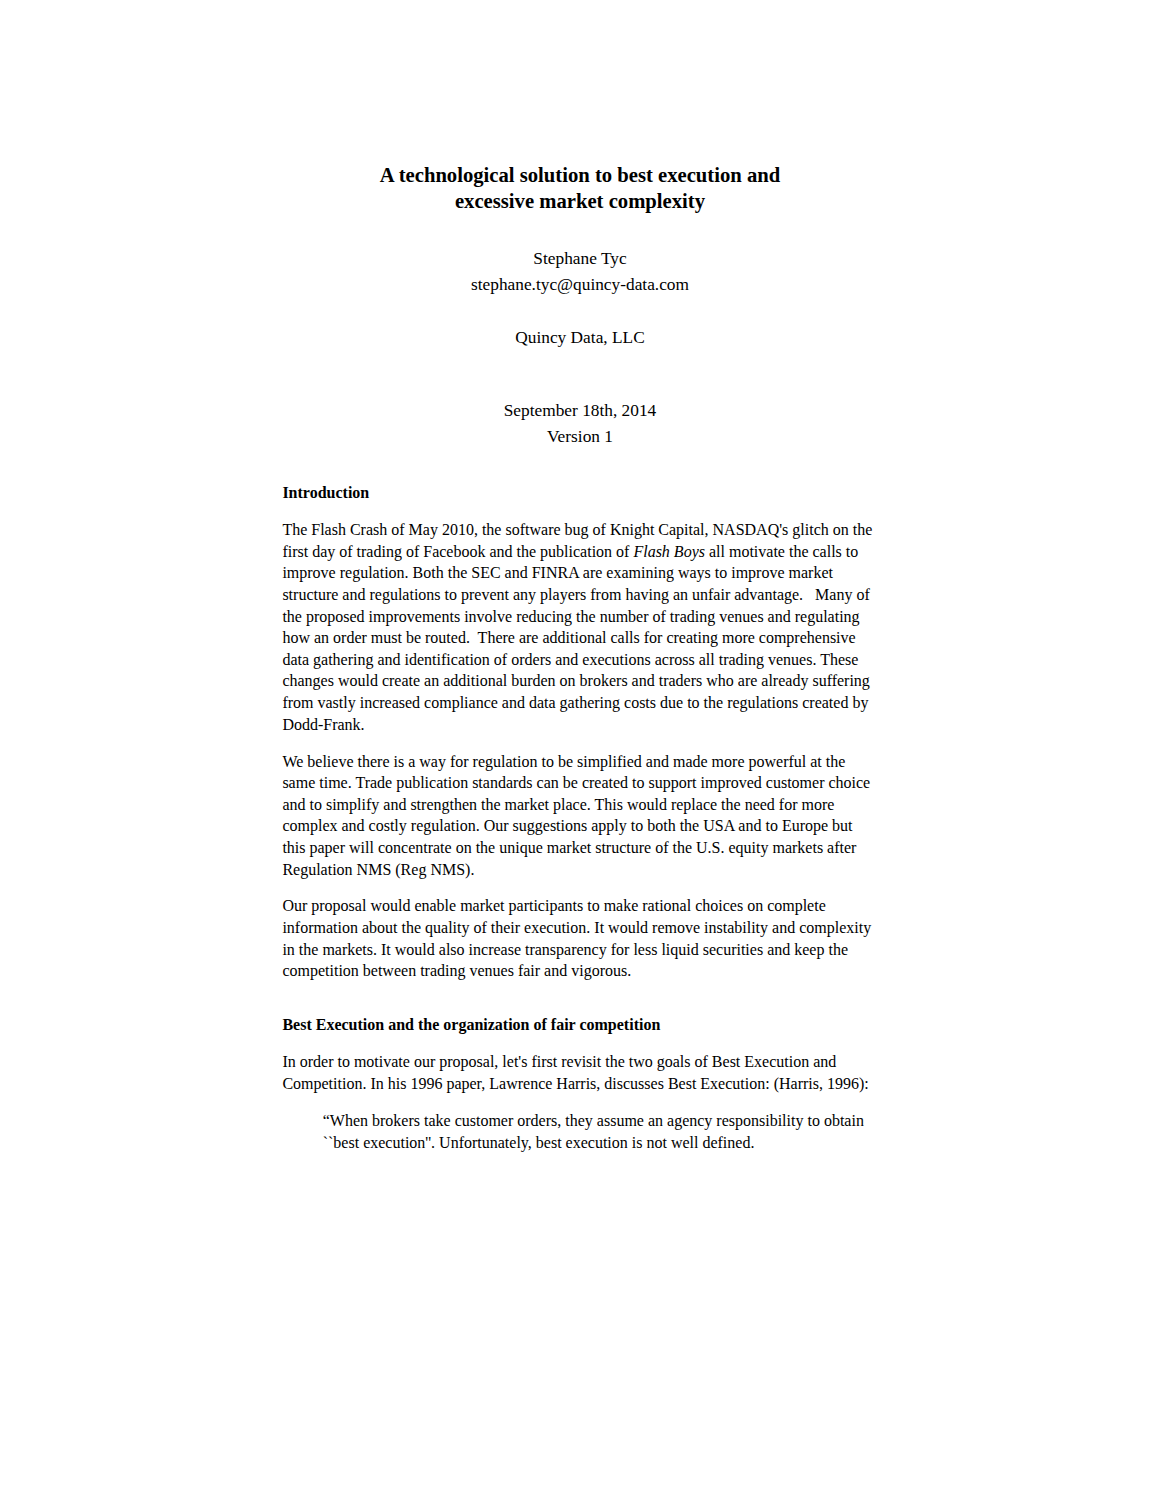A technological solution to best execution and
excessive market complexity
Stephane Tyc
stephane.tyc@quincy-data.com
Quincy Data, LLC
September 18th, 2014
Version 1
Introduction
The Flash Crash of May 2010, the software bug of Knight Capital, NASDAQ's glitch on the first day of trading of Facebook and the publication of Flash Boys all motivate the calls to improve regulation. Both the SEC and FINRA are examining ways to improve market structure and regulations to prevent any players from having an unfair advantage. Many of the proposed improvements involve reducing the number of trading venues and regulating how an order must be routed. There are additional calls for creating more comprehensive data gathering and identification of orders and executions across all trading venues. These changes would create an additional burden on brokers and traders who are already suffering from vastly increased compliance and data gathering costs due to the regulations created by Dodd-Frank.
We believe there is a way for regulation to be simplified and made more powerful at the same time. Trade publication standards can be created to support improved customer choice and to simplify and strengthen the market place. This would replace the need for more complex and costly regulation. Our suggestions apply to both the USA and to Europe but this paper will concentrate on the unique market structure of the U.S. equity markets after Regulation NMS (Reg NMS).
Our proposal would enable market participants to make rational choices on complete information about the quality of their execution. It would remove instability and complexity in the markets. It would also increase transparency for less liquid securities and keep the competition between trading venues fair and vigorous.
Best Execution and the organization of fair competition
In order to motivate our proposal, let's first revisit the two goals of Best Execution and Competition. In his 1996 paper, Lawrence Harris, discusses Best Execution: (Harris, 1996):
“When brokers take customer orders, they assume an agency responsibility to obtain ``best execution''. Unfortunately, best execution is not well defined.